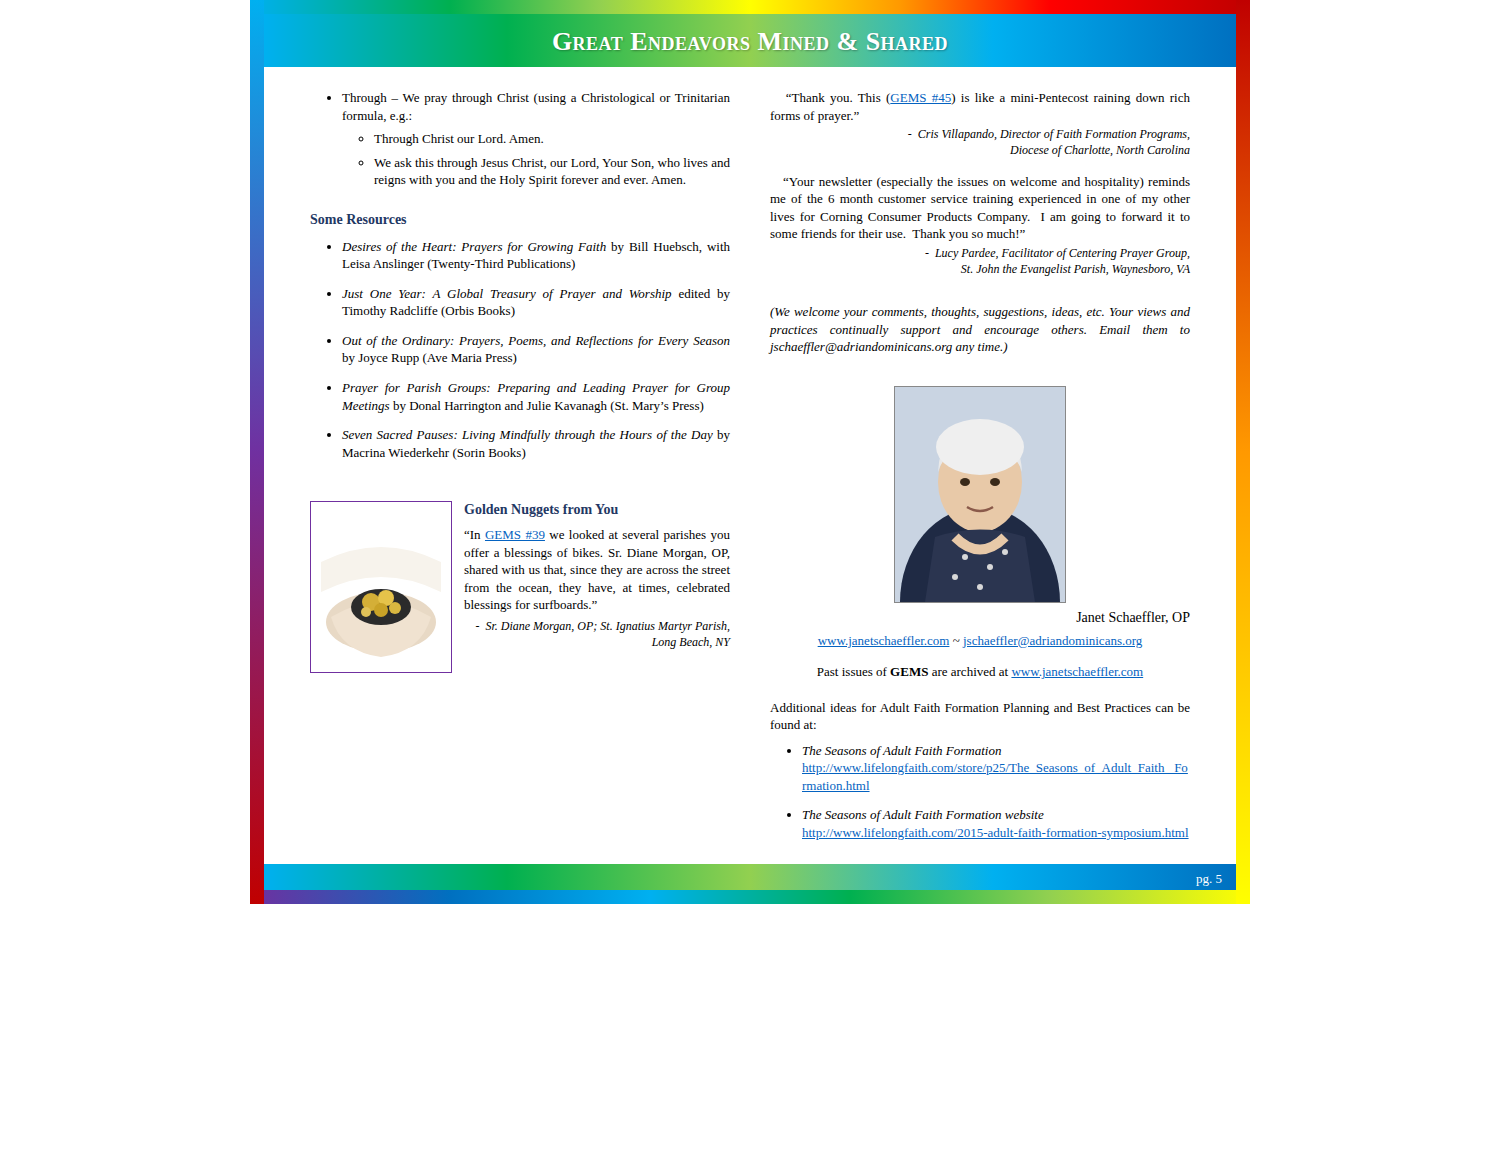Great Endeavors Mined & Shared
Through – We pray through Christ (using a Christological or Trinitarian formula, e.g.:
Through Christ our Lord. Amen.
We ask this through Jesus Christ, our Lord, Your Son, who lives and reigns with you and the Holy Spirit forever and ever. Amen.
Some Resources
Desires of the Heart: Prayers for Growing Faith by Bill Huebsch, with Leisa Anslinger (Twenty-Third Publications)
Just One Year: A Global Treasury of Prayer and Worship edited by Timothy Radcliffe (Orbis Books)
Out of the Ordinary: Prayers, Poems, and Reflections for Every Season by Joyce Rupp (Ave Maria Press)
Prayer for Parish Groups: Preparing and Leading Prayer for Group Meetings by Donal Harrington and Julie Kavanagh (St. Mary’s Press)
Seven Sacred Pauses: Living Mindfully through the Hours of the Day by Macrina Wiederkehr (Sorin Books)
Golden Nuggets from You
“In GEMS #39 we looked at several parishes you offer a blessings of bikes. Sr. Diane Morgan, OP, shared with us that, since they are across the street from the ocean, they have, at times, celebrated blessings for surfboards.”
-Sr. Diane Morgan, OP; St. Ignatius Martyr Parish, Long Beach, NY
“Thank you. This (GEMS #45) is like a mini-Pentecost raining down rich forms of prayer.”
-Cris Villapando, Director of Faith Formation Programs,
Diocese of Charlotte, North Carolina
“Your newsletter (especially the issues on welcome and hospitality) reminds me of the 6 month customer service training experienced in one of my other lives for Corning Consumer Products Company. I am going to forward it to some friends for their use. Thank you so much!”
-Lucy Pardee, Facilitator of Centering Prayer Group,
St. John the Evangelist Parish, Waynesboro, VA
(We welcome your comments, thoughts, suggestions, ideas, etc. Your views and practices continually support and encourage others. Email them to jschaeffler@adriandominicans.org any time.)
Janet Schaeffler, OP
www.janetschaeffler.com ~ jschaeffler@adriandominicans.org
Past issues of GEMS are archived at www.janetschaeffler.com
Additional ideas for Adult Faith Formation Planning and Best Practices can be found at:
The Seasons of Adult Faith Formation
http://www.lifelongfaith.com/store/p25/The_Seasons_of_Adult_Faith_ Formation.html
The Seasons of Adult Faith Formation website
http://www.lifelongfaith.com/2015-adult-faith-formation-symposium.html
pg. 5